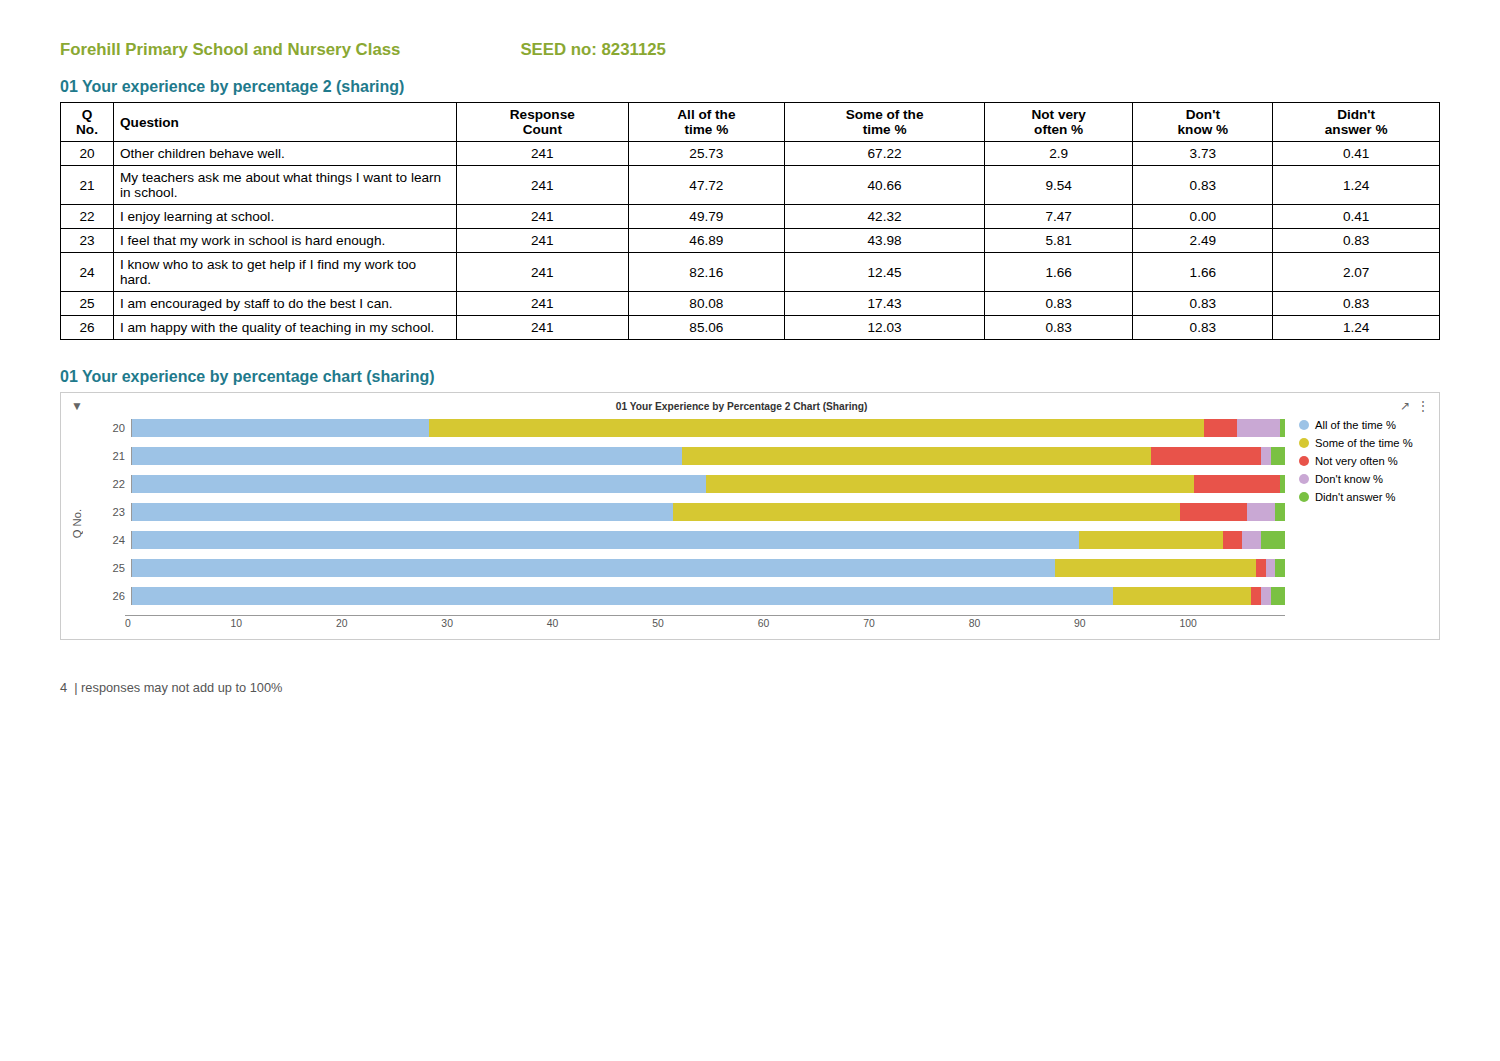Forehill Primary School and Nursery Class SEED no: 8231125
01 Your experience by percentage 2 (sharing)
| Q No. | Question | Response Count | All of the time % | Some of the time % | Not very often % | Don't know % | Didn't answer % |
| --- | --- | --- | --- | --- | --- | --- | --- |
| 20 | Other children behave well. | 241 | 25.73 | 67.22 | 2.9 | 3.73 | 0.41 |
| 21 | My teachers ask me about what things I want to learn in school. | 241 | 47.72 | 40.66 | 9.54 | 0.83 | 1.24 |
| 22 | I enjoy learning at school. | 241 | 49.79 | 42.32 | 7.47 | 0.00 | 0.41 |
| 23 | I feel that my work in school is hard enough. | 241 | 46.89 | 43.98 | 5.81 | 2.49 | 0.83 |
| 24 | I know who to ask to get help if I find my work too hard. | 241 | 82.16 | 12.45 | 1.66 | 1.66 | 2.07 |
| 25 | I am encouraged by staff to do the best I can. | 241 | 80.08 | 17.43 | 0.83 | 0.83 | 0.83 |
| 26 | I am happy with the quality of teaching in my school. | 241 | 85.06 | 12.03 | 0.83 | 0.83 | 1.24 |
01 Your experience by percentage chart (sharing)
▼ 01 Your Experience by Percentage 2 Chart (Sharing) ↗ ⋮
Q No.
20
21
22
23
24
25
26
010203040 5060708090100
All of the time %
Some of the time %
Not very often %
Don't know %
Didn't answer %
4 | responses may not add up to 100%